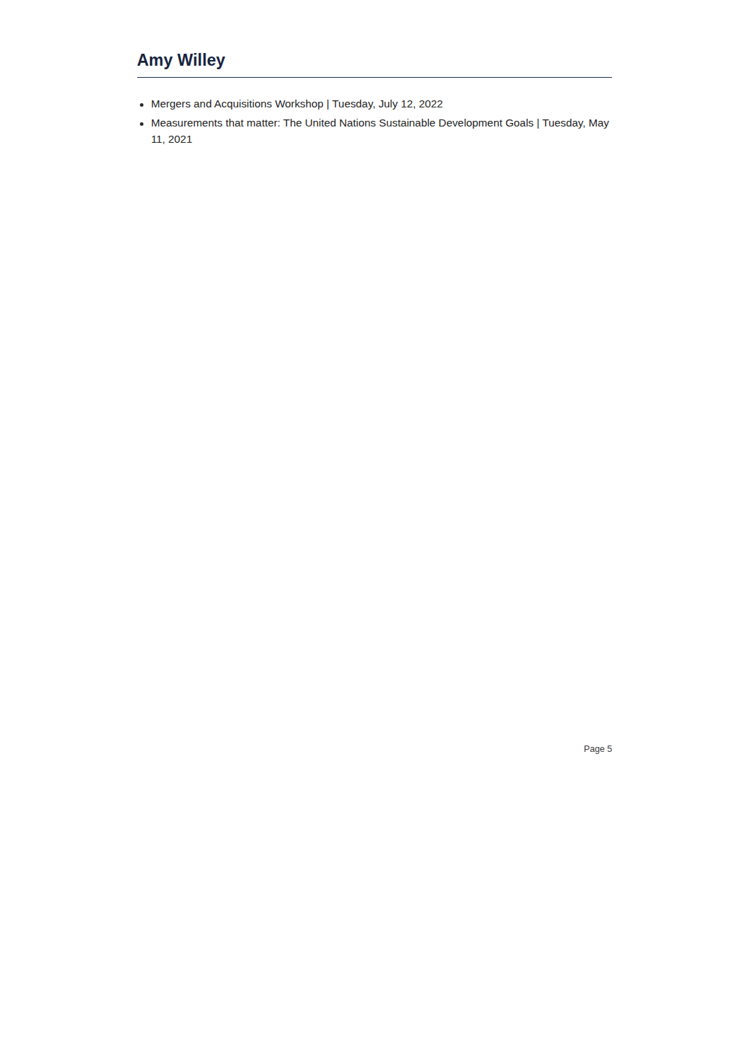Amy Willey
Mergers and Acquisitions Workshop | Tuesday, July 12, 2022
Measurements that matter: The United Nations Sustainable Development Goals | Tuesday, May 11, 2021
Page 5